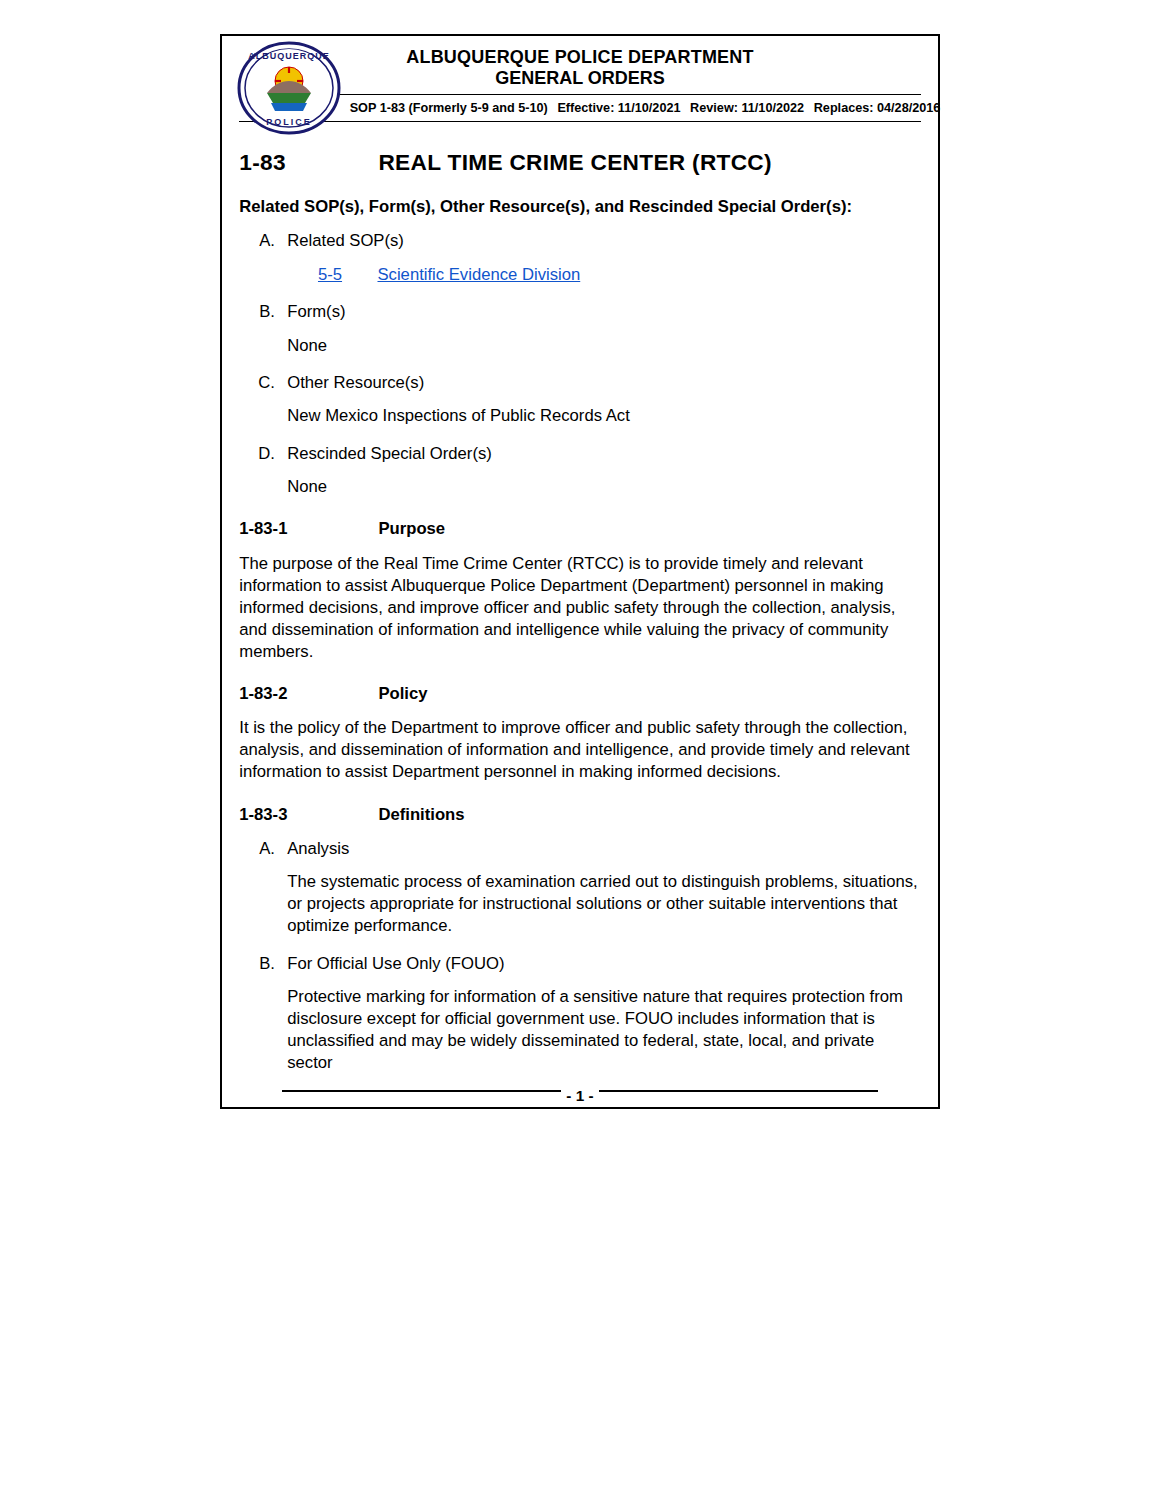ALBUQUERQUE POLICE
ALBUQUERQUE POLICE DEPARTMENT
GENERAL ORDERS
SOP 1-83 (Formerly 5-9 and 5-10) Effective: 11/10/2021 Review: 11/10/2022 Replaces: 04/28/2016
1-83 REAL TIME CRIME CENTER (RTCC)
Related SOP(s), Form(s), Other Resource(s), and Rescinded Special Order(s):
Related SOP(s)
5-5 Scientific Evidence Division
Form(s)
None
Other Resource(s)
New Mexico Inspections of Public Records Act
Rescinded Special Order(s)
None
1-83-1 Purpose
The purpose of the Real Time Crime Center (RTCC) is to provide timely and relevant information to assist Albuquerque Police Department (Department) personnel in making informed decisions, and improve officer and public safety through the collection, analysis, and dissemination of information and intelligence while valuing the privacy of community members.
1-83-2 Policy
It is the policy of the Department to improve officer and public safety through the collection, analysis, and dissemination of information and intelligence, and provide timely and relevant information to assist Department personnel in making informed decisions.
1-83-3 Definitions
Analysis
The systematic process of examination carried out to distinguish problems, situations, or projects appropriate for instructional solutions or other suitable interventions that optimize performance.
For Official Use Only (FOUO)
Protective marking for information of a sensitive nature that requires protection from disclosure except for official government use. FOUO includes information that is unclassified and may be widely disseminated to federal, state, local, and private sector
- 1 -